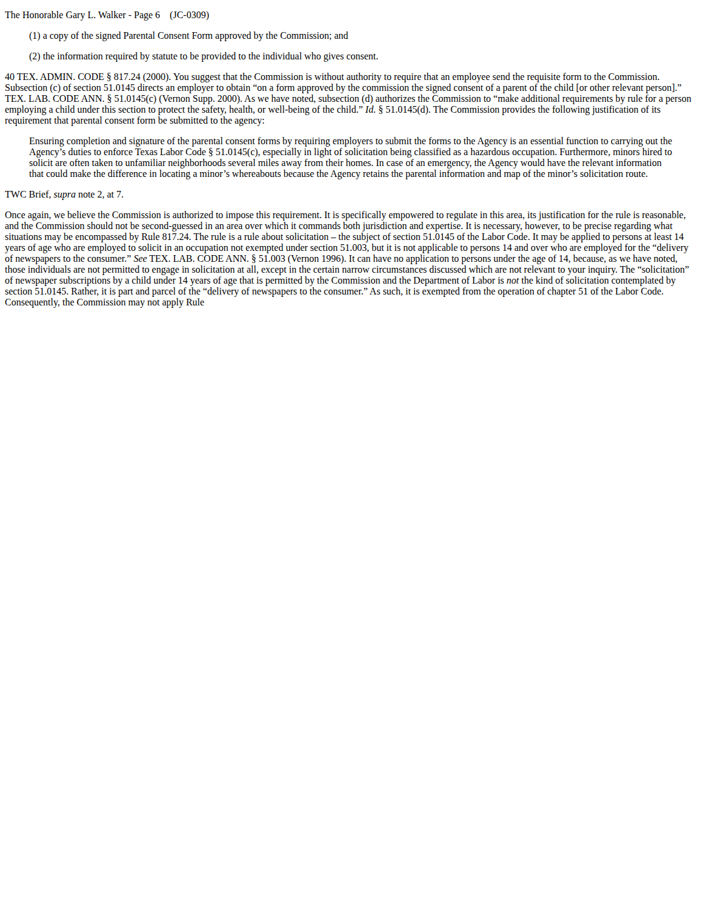The Honorable Gary L. Walker - Page 6 (JC-0309)
(1) a copy of the signed Parental Consent Form approved by the Commission; and
(2) the information required by statute to be provided to the individual who gives consent.
40 TEX. ADMIN. CODE § 817.24 (2000). You suggest that the Commission is without authority to require that an employee send the requisite form to the Commission. Subsection (c) of section 51.0145 directs an employer to obtain “on a form approved by the commission the signed consent of a parent of the child [or other relevant person].” TEX. LAB. CODE ANN. § 51.0145(c) (Vernon Supp. 2000). As we have noted, subsection (d) authorizes the Commission to “make additional requirements by rule for a person employing a child under this section to protect the safety, health, or well-being of the child.” Id. § 51.0145(d). The Commission provides the following justification of its requirement that parental consent form be submitted to the agency:
Ensuring completion and signature of the parental consent forms by requiring employers to submit the forms to the Agency is an essential function to carrying out the Agency’s duties to enforce Texas Labor Code § 51.0145(c), especially in light of solicitation being classified as a hazardous occupation. Furthermore, minors hired to solicit are often taken to unfamiliar neighborhoods several miles away from their homes. In case of an emergency, the Agency would have the relevant information that could make the difference in locating a minor’s whereabouts because the Agency retains the parental information and map of the minor’s solicitation route.
TWC Brief, supra note 2, at 7.
Once again, we believe the Commission is authorized to impose this requirement. It is specifically empowered to regulate in this area, its justification for the rule is reasonable, and the Commission should not be second-guessed in an area over which it commands both jurisdiction and expertise. It is necessary, however, to be precise regarding what situations may be encompassed by Rule 817.24. The rule is a rule about solicitation – the subject of section 51.0145 of the Labor Code. It may be applied to persons at least 14 years of age who are employed to solicit in an occupation not exempted under section 51.003, but it is not applicable to persons 14 and over who are employed for the “delivery of newspapers to the consumer.” See TEX. LAB. CODE ANN. § 51.003 (Vernon 1996). It can have no application to persons under the age of 14, because, as we have noted, those individuals are not permitted to engage in solicitation at all, except in the certain narrow circumstances discussed which are not relevant to your inquiry. The “solicitation” of newspaper subscriptions by a child under 14 years of age that is permitted by the Commission and the Department of Labor is not the kind of solicitation contemplated by section 51.0145. Rather, it is part and parcel of the “delivery of newspapers to the consumer.” As such, it is exempted from the operation of chapter 51 of the Labor Code. Consequently, the Commission may not apply Rule